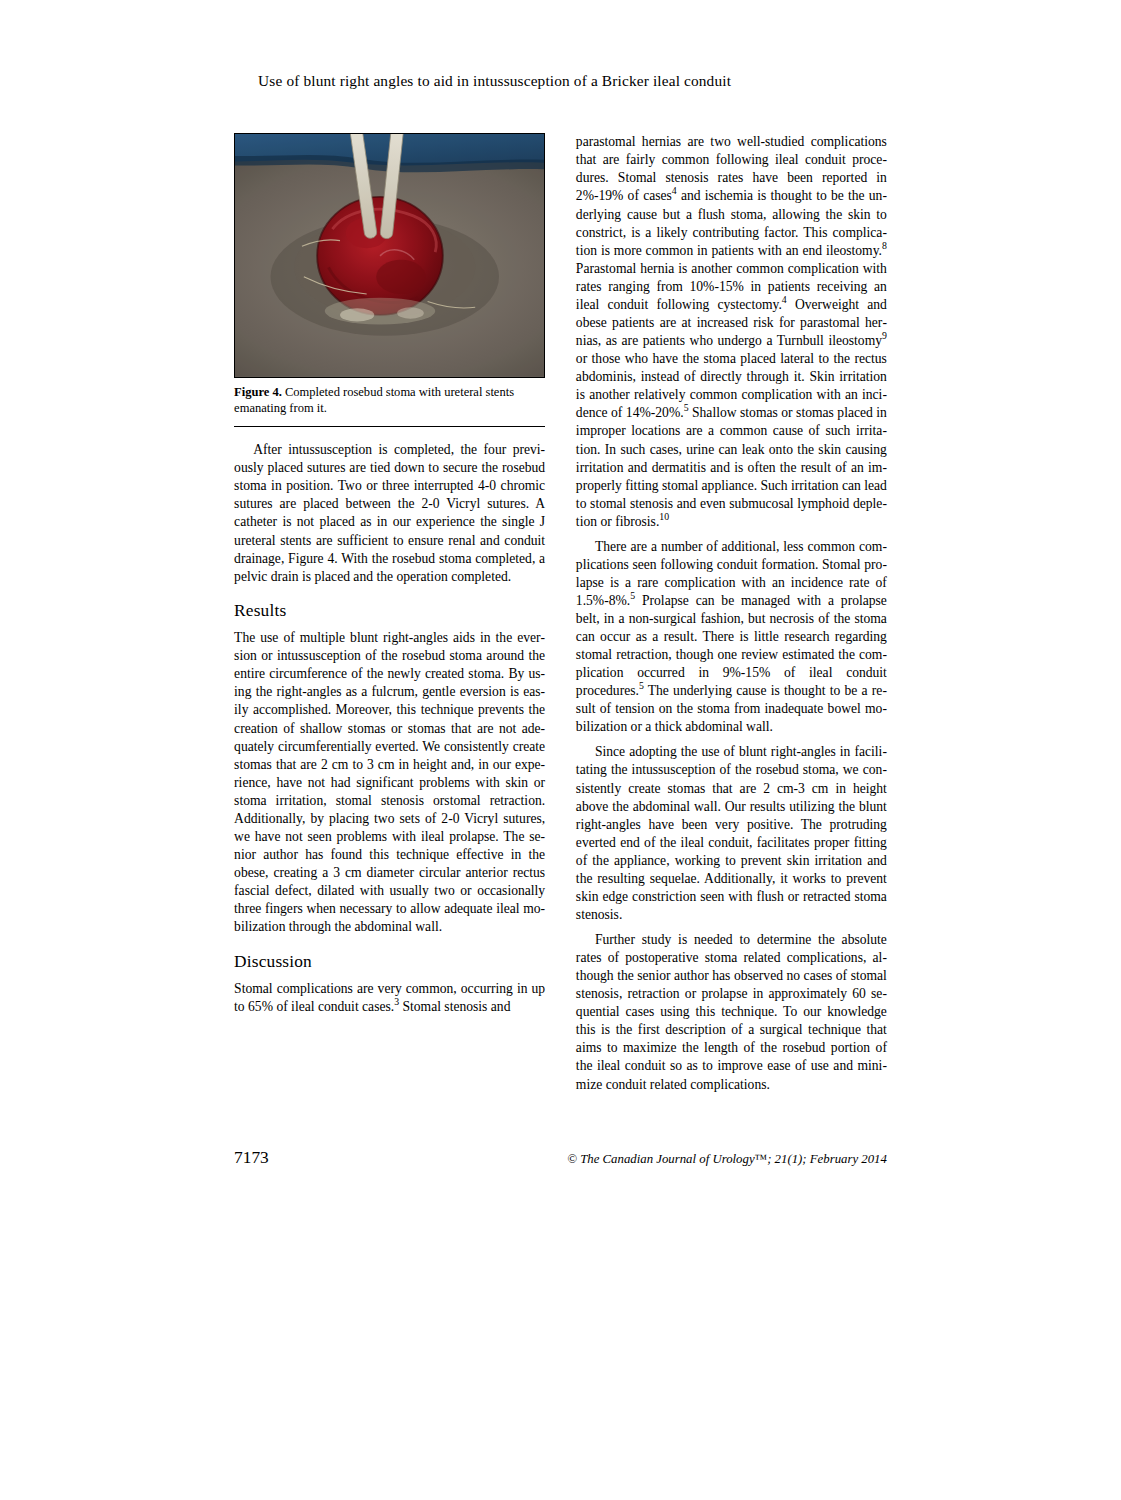Use of blunt right angles to aid in intussusception of a Bricker ileal conduit
Figure 4. Completed rosebud stoma with ureteral stents emanating from it.
After intussusception is completed, the four previously placed sutures are tied down to secure the rosebud stoma in position. Two or three interrupted 4-0 chromic sutures are placed between the 2-0 Vicryl sutures. A catheter is not placed as in our experience the single J ureteral stents are sufficient to ensure renal and conduit drainage, Figure 4. With the rosebud stoma completed, a pelvic drain is placed and the operation completed.
Results
The use of multiple blunt right-angles aids in the eversion or intussusception of the rosebud stoma around the entire circumference of the newly created stoma. By using the right-angles as a fulcrum, gentle eversion is easily accomplished. Moreover, this technique prevents the creation of shallow stomas or stomas that are not adequately circumferentially everted. We consistently create stomas that are 2 cm to 3 cm in height and, in our experience, have not had significant problems with skin or stoma irritation, stomal stenosis orstomal retraction. Additionally, by placing two sets of 2-0 Vicryl sutures, we have not seen problems with ileal prolapse. The senior author has found this technique effective in the obese, creating a 3 cm diameter circular anterior rectus fascial defect, dilated with usually two or occasionally three fingers when necessary to allow adequate ileal mobilization through the abdominal wall.
Discussion
Stomal complications are very common, occurring in up to 65% of ileal conduit cases.3 Stomal stenosis and
parastomal hernias are two well-studied complications that are fairly common following ileal conduit procedures. Stomal stenosis rates have been reported in 2%-19% of cases4 and ischemia is thought to be the underlying cause but a flush stoma, allowing the skin to constrict, is a likely contributing factor. This complication is more common in patients with an end ileostomy.8 Parastomal hernia is another common complication with rates ranging from 10%-15% in patients receiving an ileal conduit following cystectomy.4 Overweight and obese patients are at increased risk for parastomal hernias, as are patients who undergo a Turnbull ileostomy9 or those who have the stoma placed lateral to the rectus abdominis, instead of directly through it. Skin irritation is another relatively common complication with an incidence of 14%-20%.5 Shallow stomas or stomas placed in improper locations are a common cause of such irritation. In such cases, urine can leak onto the skin causing irritation and dermatitis and is often the result of an improperly fitting stomal appliance. Such irritation can lead to stomal stenosis and even submucosal lymphoid depletion or fibrosis.10
There are a number of additional, less common complications seen following conduit formation. Stomal prolapse is a rare complication with an incidence rate of 1.5%-8%.5 Prolapse can be managed with a prolapse belt, in a non-surgical fashion, but necrosis of the stoma can occur as a result. There is little research regarding stomal retraction, though one review estimated the complication occurred in 9%-15% of ileal conduit procedures.5 The underlying cause is thought to be a result of tension on the stoma from inadequate bowel mobilization or a thick abdominal wall.
Since adopting the use of blunt right-angles in facilitating the intussusception of the rosebud stoma, we consistently create stomas that are 2 cm-3 cm in height above the abdominal wall. Our results utilizing the blunt right-angles have been very positive. The protruding everted end of the ileal conduit, facilitates proper fitting of the appliance, working to prevent skin irritation and the resulting sequelae. Additionally, it works to prevent skin edge constriction seen with flush or retracted stoma stenosis.
Further study is needed to determine the absolute rates of postoperative stoma related complications, although the senior author has observed no cases of stomal stenosis, retraction or prolapse in approximately 60 sequential cases using this technique. To our knowledge this is the first description of a surgical technique that aims to maximize the length of the rosebud portion of the ileal conduit so as to improve ease of use and minimize conduit related complications.
7173
© The Canadian Journal of Urology™; 21(1); February 2014